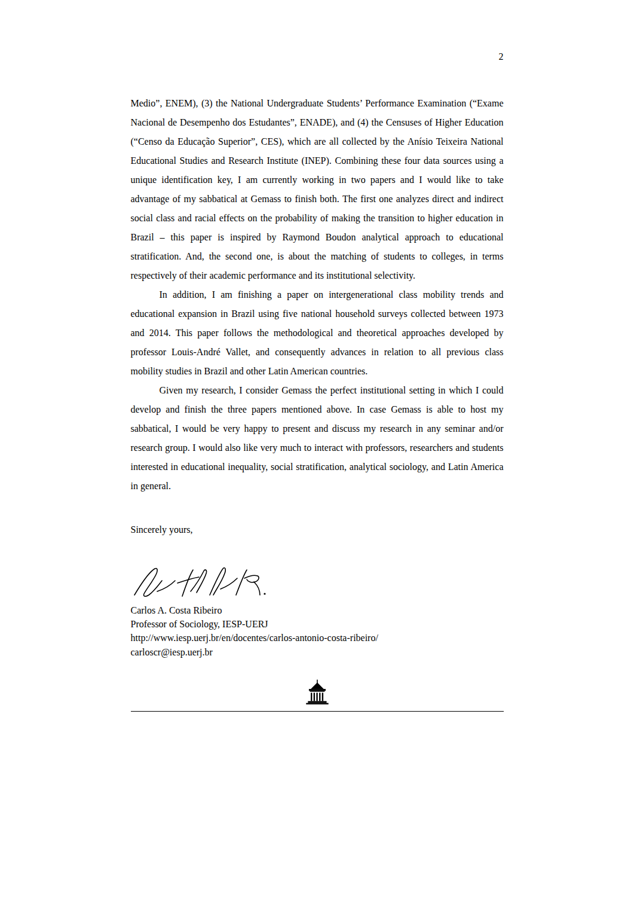2
Medio”, ENEM), (3) the National Undergraduate Students’ Performance Examination (“Exame Nacional de Desempenho dos Estudantes”, ENADE), and (4) the Censuses of Higher Education (“Censo da Educação Superior”, CES), which are all collected by the Anísio Teixeira National Educational Studies and Research Institute (INEP). Combining these four data sources using a unique identification key, I am currently working in two papers and I would like to take advantage of my sabbatical at Gemass to finish both. The first one analyzes direct and indirect social class and racial effects on the probability of making the transition to higher education in Brazil – this paper is inspired by Raymond Boudon analytical approach to educational stratification. And, the second one, is about the matching of students to colleges, in terms respectively of their academic performance and its institutional selectivity.
In addition, I am finishing a paper on intergenerational class mobility trends and educational expansion in Brazil using five national household surveys collected between 1973 and 2014. This paper follows the methodological and theoretical approaches developed by professor Louis-André Vallet, and consequently advances in relation to all previous class mobility studies in Brazil and other Latin American countries.
Given my research, I consider Gemass the perfect institutional setting in which I could develop and finish the three papers mentioned above. In case Gemass is able to host my sabbatical, I would be very happy to present and discuss my research in any seminar and/or research group. I would also like very much to interact with professors, researchers and students interested in educational inequality, social stratification, analytical sociology, and Latin America in general.
Sincerely yours,
Carlos A. Costa Ribeiro
Professor of Sociology, IESP-UERJ
http://www.iesp.uerj.br/en/docentes/carlos-antonio-costa-ribeiro/
carloscr@iesp.uerj.br